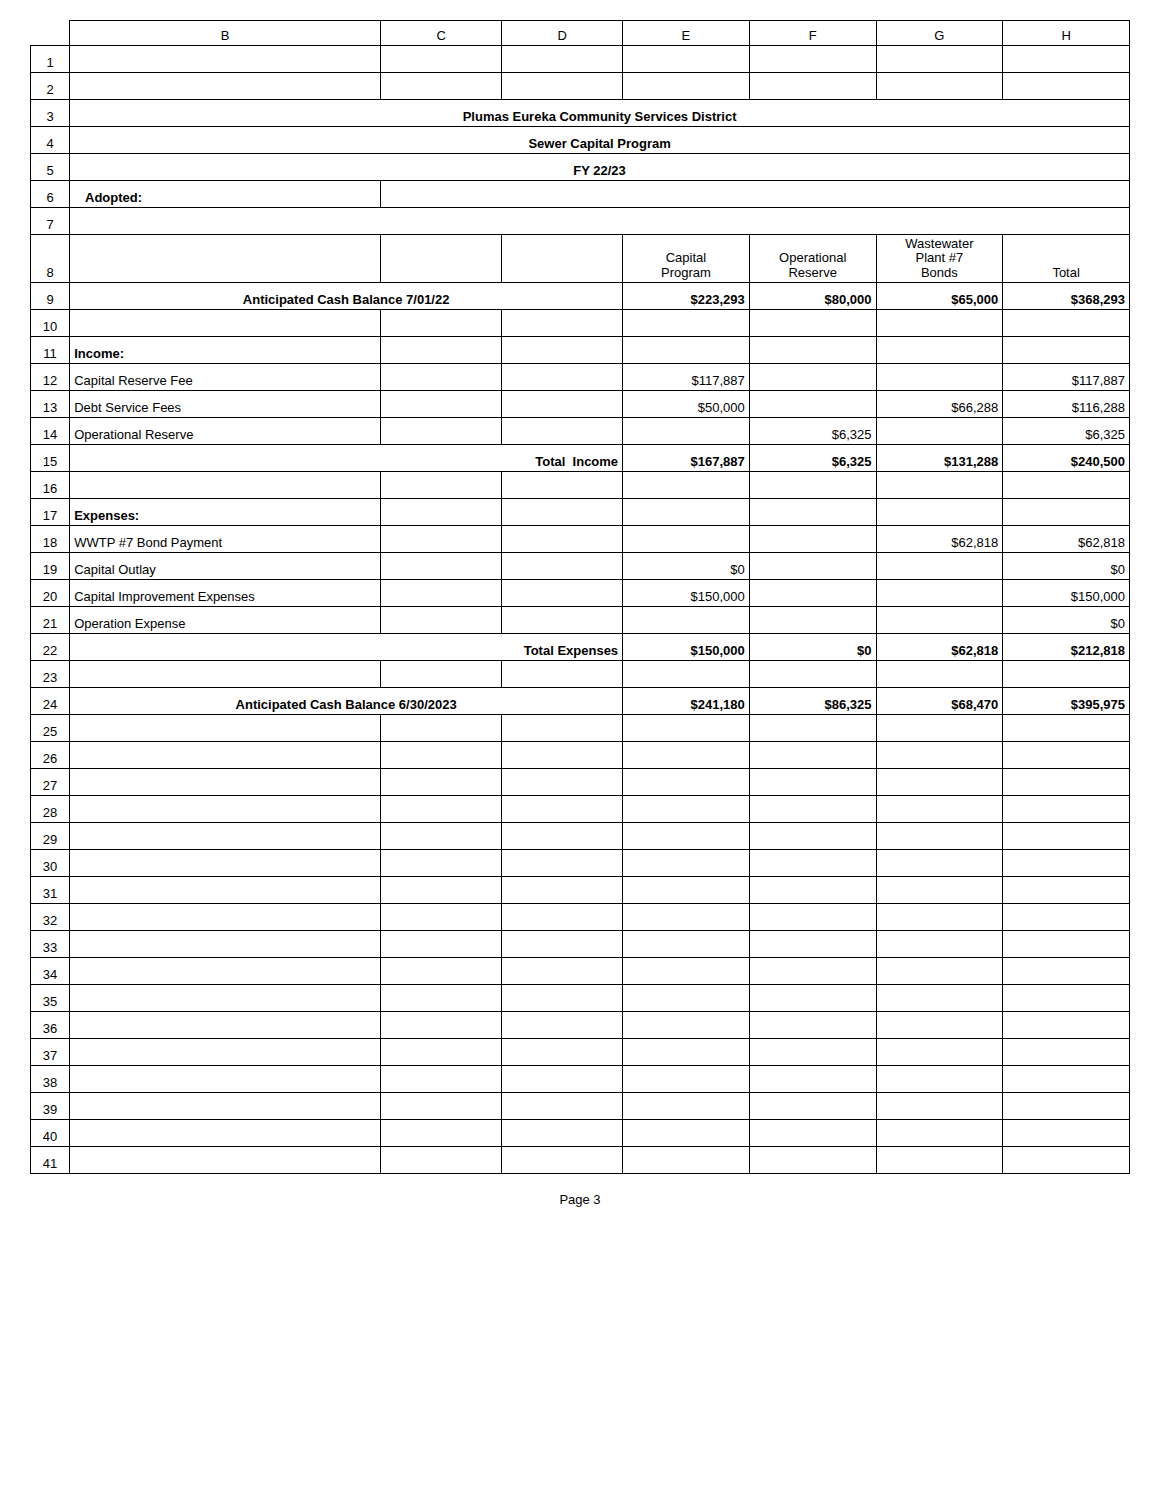| | B | C | D | E | F | G | H |
| --- | --- | --- | --- | --- | --- | --- | --- |
| 1 | | | | | | | |
| 2 | | | | | | | |
| 3 | Plumas Eureka Community Services District |
| 4 | Sewer Capital Program |
| 5 | FY 22/23 |
| 6 | Adopted: | |
| 7 | |
| 8 | | | | Capital Program | Operational Reserve | Wastewater Plant #7 Bonds | Total |
| 9 | Anticipated Cash Balance 7/01/22 | $223,293 | $80,000 | $65,000 | $368,293 |
| 10 | | | | | | | |
| 11 | Income: | | | | | | |
| 12 | Capital Reserve Fee | | | $117,887 | | | $117,887 |
| 13 | Debt Service Fees | | | $50,000 | | $66,288 | $116,288 |
| 14 | Operational Reserve | | | | $6,325 | | $6,325 |
| 15 | Total Income | $167,887 | $6,325 | $131,288 | $240,500 |
| 16 | | | | | | | |
| 17 | Expenses: | | | | | | |
| 18 | WWTP #7 Bond Payment | | | | | $62,818 | $62,818 |
| 19 | Capital Outlay | | | $0 | | | $0 |
| 20 | Capital Improvement Expenses | | | $150,000 | | | $150,000 |
| 21 | Operation Expense | | | | | | $0 |
| 22 | Total Expenses | $150,000 | $0 | $62,818 | $212,818 |
| 23 | | | | | | | |
| 24 | Anticipated Cash Balance 6/30/2023 | $241,180 | $86,325 | $68,470 | $395,975 |
| 25 | | | | | | | |
| 26 | | | | | | | |
| 27 | | | | | | | |
| 28 | | | | | | | |
| 29 | | | | | | | |
| 30 | | | | | | | |
| 31 | | | | | | | |
| 32 | | | | | | | |
| 33 | | | | | | | |
| 34 | | | | | | | |
| 35 | | | | | | | |
| 36 | | | | | | | |
| 37 | | | | | | | |
| 38 | | | | | | | |
| 39 | | | | | | | |
| 40 | | | | | | | |
| 41 | | | | | | | |
Page 3